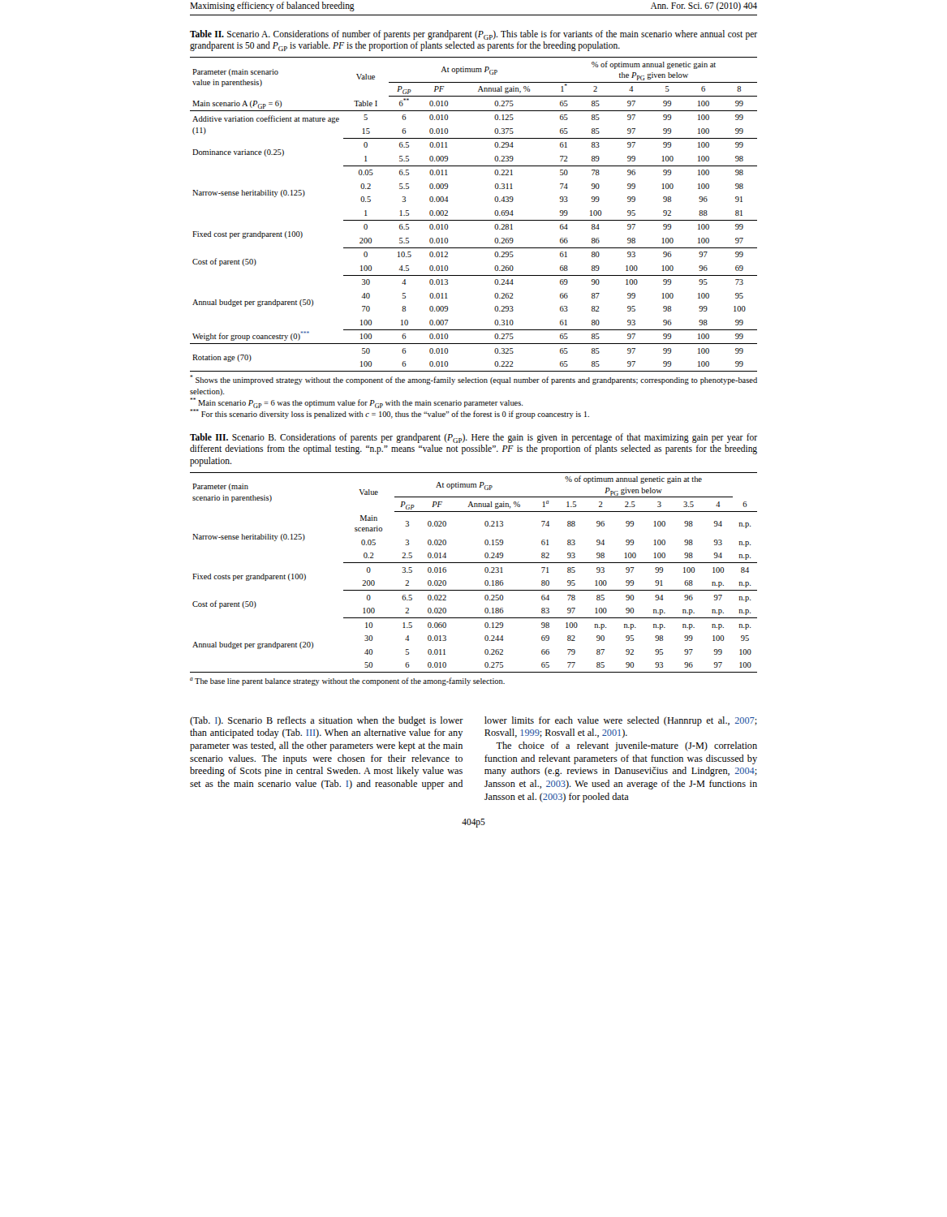Maximising efficiency of balanced breeding
Ann. For. Sci. 67 (2010) 404
Table II. Scenario A. Considerations of number of parents per grandparent (PGP). This table is for variants of the main scenario where annual cost per grandparent is 50 and PGP is variable. PF is the proportion of plants selected as parents for the breeding population.
| Parameter (main scenario value in parenthesis) | Value | At optimum P GP | % of optimum annual genetic gain at the P PG given below |
| --- | --- | --- | --- |
| P GP | PF | Annual gain, % | 1 * | 2 | 4 | 5 | 6 | 8 |
| Main scenario A ( P GP = 6) | Table I | 6 ** | 0.010 | 0.275 | 65 | 85 | 97 | 99 | 100 | 99 |
| Additive variation coefficient at mature age (11) | 5 | 6 | 0.010 | 0.125 | 65 | 85 | 97 | 99 | 100 | 99 |
| 15 | 6 | 0.010 | 0.375 | 65 | 85 | 97 | 99 | 100 | 99 |
| Dominance variance (0.25) | 0 | 6.5 | 0.011 | 0.294 | 61 | 83 | 97 | 99 | 100 | 99 |
| 1 | 5.5 | 0.009 | 0.239 | 72 | 89 | 99 | 100 | 100 | 98 |
| Narrow-sense heritability (0.125) | 0.05 | 6.5 | 0.011 | 0.221 | 50 | 78 | 96 | 99 | 100 | 98 |
| 0.2 | 5.5 | 0.009 | 0.311 | 74 | 90 | 99 | 100 | 100 | 98 |
| 0.5 | 3 | 0.004 | 0.439 | 93 | 99 | 99 | 98 | 96 | 91 |
| 1 | 1.5 | 0.002 | 0.694 | 99 | 100 | 95 | 92 | 88 | 81 |
| Fixed cost per grandparent (100) | 0 | 6.5 | 0.010 | 0.281 | 64 | 84 | 97 | 99 | 100 | 99 |
| 200 | 5.5 | 0.010 | 0.269 | 66 | 86 | 98 | 100 | 100 | 97 |
| Cost of parent (50) | 0 | 10.5 | 0.012 | 0.295 | 61 | 80 | 93 | 96 | 97 | 99 |
| 100 | 4.5 | 0.010 | 0.260 | 68 | 89 | 100 | 100 | 96 | 69 |
| Annual budget per grandparent (50) | 30 | 4 | 0.013 | 0.244 | 69 | 90 | 100 | 99 | 95 | 73 |
| 40 | 5 | 0.011 | 0.262 | 66 | 87 | 99 | 100 | 100 | 95 |
| 70 | 8 | 0.009 | 0.293 | 63 | 82 | 95 | 98 | 99 | 100 |
| 100 | 10 | 0.007 | 0.310 | 61 | 80 | 93 | 96 | 98 | 99 |
| Weight for group coancestry (0) *** | 100 | 6 | 0.010 | 0.275 | 65 | 85 | 97 | 99 | 100 | 99 |
| Rotation age (70) | 50 | 6 | 0.010 | 0.325 | 65 | 85 | 97 | 99 | 100 | 99 |
| 100 | 6 | 0.010 | 0.222 | 65 | 85 | 97 | 99 | 100 | 99 |
* Shows the unimproved strategy without the component of the among-family selection (equal number of parents and grandparents; corresponding to phenotype-based selection).
** Main scenario PGP = 6 was the optimum value for PGP with the main scenario parameter values.
*** For this scenario diversity loss is penalized with c = 100, thus the “value” of the forest is 0 if group coancestry is 1.
Table III. Scenario B. Considerations of parents per grandparent (PGP). Here the gain is given in percentage of that maximizing gain per year for different deviations from the optimal testing. “n.p.” means “value not possible”. PF is the proportion of plants selected as parents for the breeding population.
| Parameter (main scenario in parenthesis) | Value | At optimum P GP | % of optimum annual genetic gain at the P PG given below |
| --- | --- | --- | --- |
| P GP | PF | Annual gain, % | 1 a | 1.5 | 2 | 2.5 | 3 | 3.5 | 4 | 6 |
| Narrow-sense heritability (0.125) | Main scenario | 3 | 0.020 | 0.213 | 74 | 88 | 96 | 99 | 100 | 98 | 94 | n.p. |
| 0.05 | 3 | 0.020 | 0.159 | 61 | 83 | 94 | 99 | 100 | 98 | 93 | n.p. |
| 0.2 | 2.5 | 0.014 | 0.249 | 82 | 93 | 98 | 100 | 100 | 98 | 94 | n.p. |
| Fixed costs per grandparent (100) | 0 | 3.5 | 0.016 | 0.231 | 71 | 85 | 93 | 97 | 99 | 100 | 100 | 84 |
| 200 | 2 | 0.020 | 0.186 | 80 | 95 | 100 | 99 | 91 | 68 | n.p. | n.p. |
| Cost of parent (50) | 0 | 6.5 | 0.022 | 0.250 | 64 | 78 | 85 | 90 | 94 | 96 | 97 | n.p. |
| 100 | 2 | 0.020 | 0.186 | 83 | 97 | 100 | 90 | n.p. | n.p. | n.p. | n.p. |
| Annual budget per grandparent (20) | 10 | 1.5 | 0.060 | 0.129 | 98 | 100 | n.p. | n.p. | n.p. | n.p. | n.p. | n.p. |
| 30 | 4 | 0.013 | 0.244 | 69 | 82 | 90 | 95 | 98 | 99 | 100 | 95 |
| 40 | 5 | 0.011 | 0.262 | 66 | 79 | 87 | 92 | 95 | 97 | 99 | 100 |
| 50 | 6 | 0.010 | 0.275 | 65 | 77 | 85 | 90 | 93 | 96 | 97 | 100 |
a The base line parent balance strategy without the component of the among-family selection.
(Tab. I). Scenario B reflects a situation when the budget is lower than anticipated today (Tab. III). When an alternative value for any parameter was tested, all the other parameters were kept at the main scenario values. The inputs were chosen for their relevance to breeding of Scots pine in central Sweden. A most likely value was set as the main scenario value (Tab. I) and reasonable upper and lower limits for each value were selected (Hannrup et al., 2007; Rosvall, 1999; Rosvall et al., 2001).
The choice of a relevant juvenile-mature (J-M) correlation function and relevant parameters of that function was discussed by many authors (e.g. reviews in Danusevičius and Lindgren, 2004; Jansson et al., 2003). We used an average of the J-M functions in Jansson et al. (2003) for pooled data
404p5